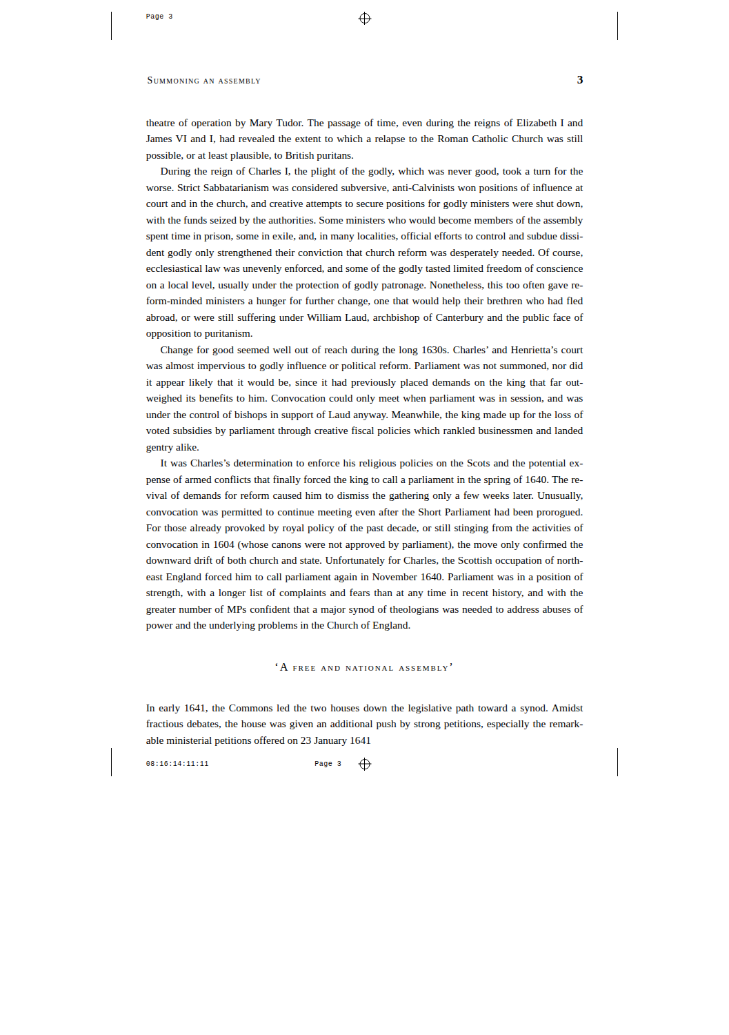Page 3
08:16:14:11:11
Page 3
Summoning an assembly 3
theatre of operation by Mary Tudor. The passage of time, even during the reigns of Elizabeth I and James VI and I, had revealed the extent to which a relapse to the Roman Catholic Church was still possible, or at least plausible, to British puritans.
During the reign of Charles I, the plight of the godly, which was never good, took a turn for the worse. Strict Sabbatarianism was considered subversive, anti-Calvinists won positions of influence at court and in the church, and creative attempts to secure positions for godly ministers were shut down, with the funds seized by the authorities. Some ministers who would become members of the assembly spent time in prison, some in exile, and, in many localities, official efforts to control and subdue dissident godly only strengthened their conviction that church reform was desperately needed. Of course, ecclesiastical law was unevenly enforced, and some of the godly tasted limited freedom of conscience on a local level, usually under the protection of godly patronage. Nonetheless, this too often gave reform-minded ministers a hunger for further change, one that would help their brethren who had fled abroad, or were still suffering under William Laud, archbishop of Canterbury and the public face of opposition to puritanism.
Change for good seemed well out of reach during the long 1630s. Charles’ and Henrietta’s court was almost impervious to godly influence or political reform. Parliament was not summoned, nor did it appear likely that it would be, since it had previously placed demands on the king that far outweighed its benefits to him. Convocation could only meet when parliament was in session, and was under the control of bishops in support of Laud anyway. Meanwhile, the king made up for the loss of voted subsidies by parliament through creative fiscal policies which rankled businessmen and landed gentry alike.
It was Charles’s determination to enforce his religious policies on the Scots and the potential expense of armed conflicts that finally forced the king to call a parliament in the spring of 1640. The revival of demands for reform caused him to dismiss the gathering only a few weeks later. Unusually, convocation was permitted to continue meeting even after the Short Parliament had been prorogued. For those already provoked by royal policy of the past decade, or still stinging from the activities of convocation in 1604 (whose canons were not approved by parliament), the move only confirmed the downward drift of both church and state. Unfortunately for Charles, the Scottish occupation of north-east England forced him to call parliament again in November 1640. Parliament was in a position of strength, with a longer list of complaints and fears than at any time in recent history, and with the greater number of MPs confident that a major synod of theologians was needed to address abuses of power and the underlying problems in the Church of England.
‘A free and national assembly’
In early 1641, the Commons led the two houses down the legislative path toward a synod. Amidst fractious debates, the house was given an additional push by strong petitions, especially the remarkable ministerial petitions offered on 23 January 1641